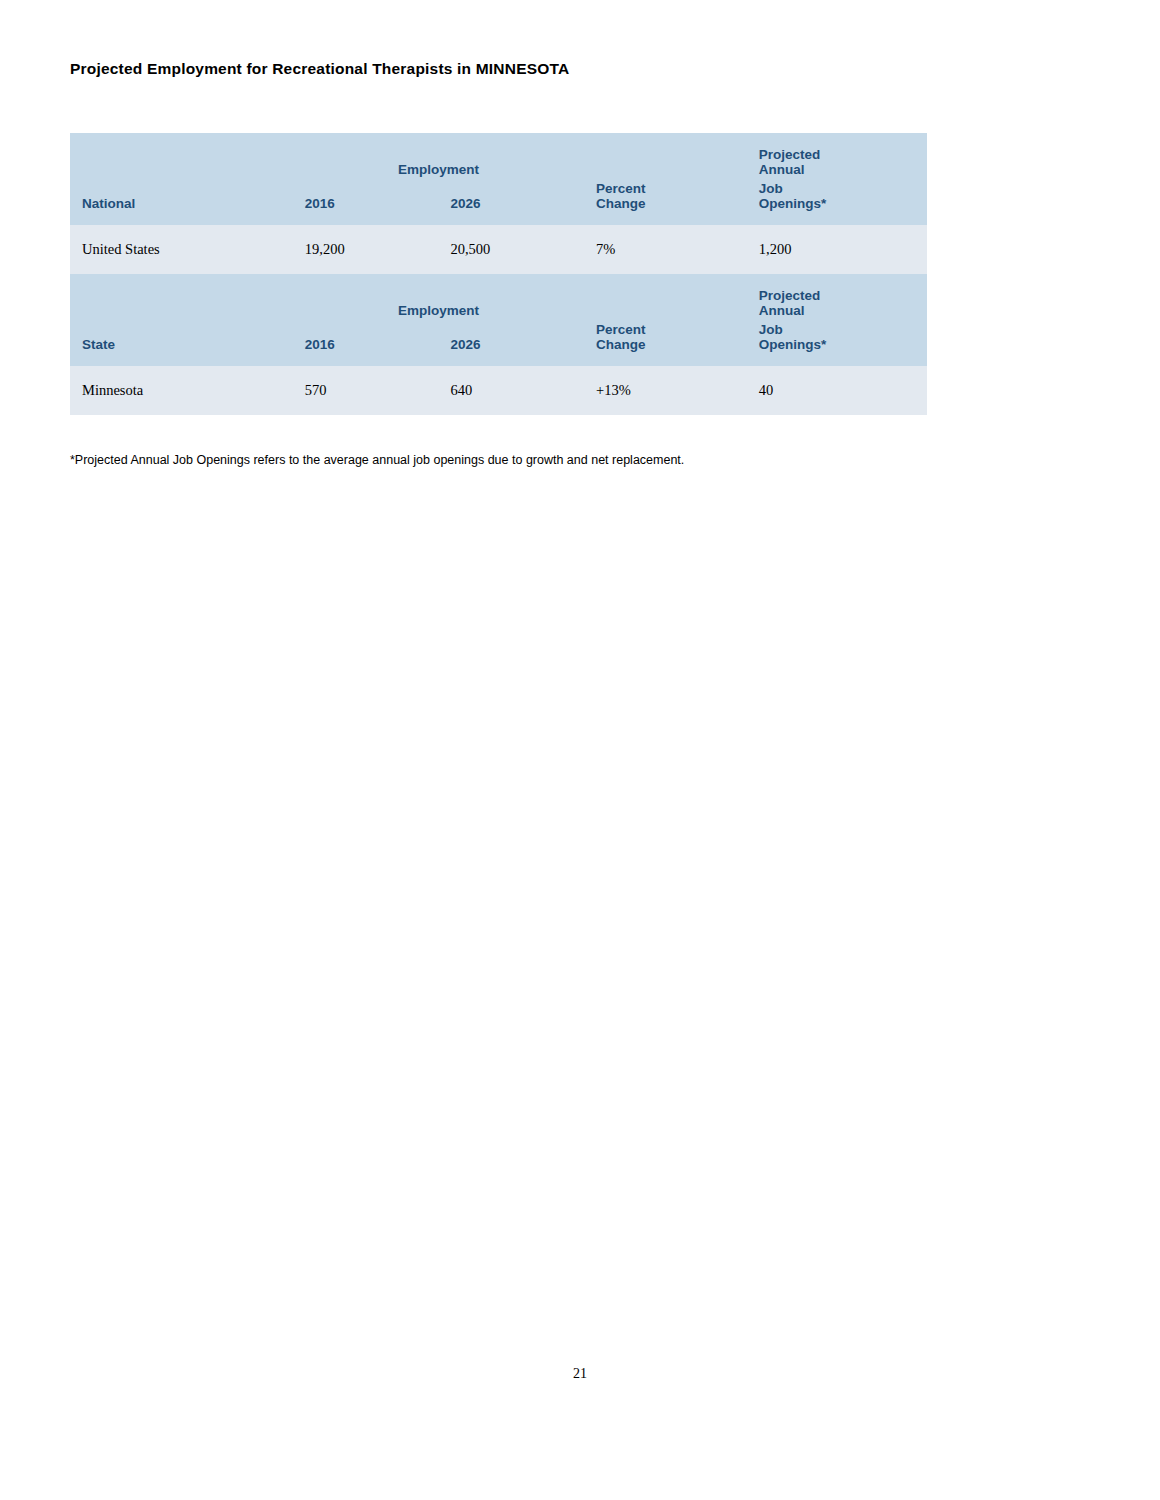Projected Employment for Recreational Therapists in MINNESOTA
| | Employment | | Projected Annual |
| --- | --- | --- | --- |
| National | 2016 | 2026 | Percent Change | Job Openings* |
| United States | 19,200 | 20,500 | 7% | 1,200 |
| | Employment | | Projected Annual |
| State | 2016 | 2026 | Percent Change | Job Openings* |
| Minnesota | 570 | 640 | +13% | 40 |
*Projected Annual Job Openings refers to the average annual job openings due to growth and net replacement.
21